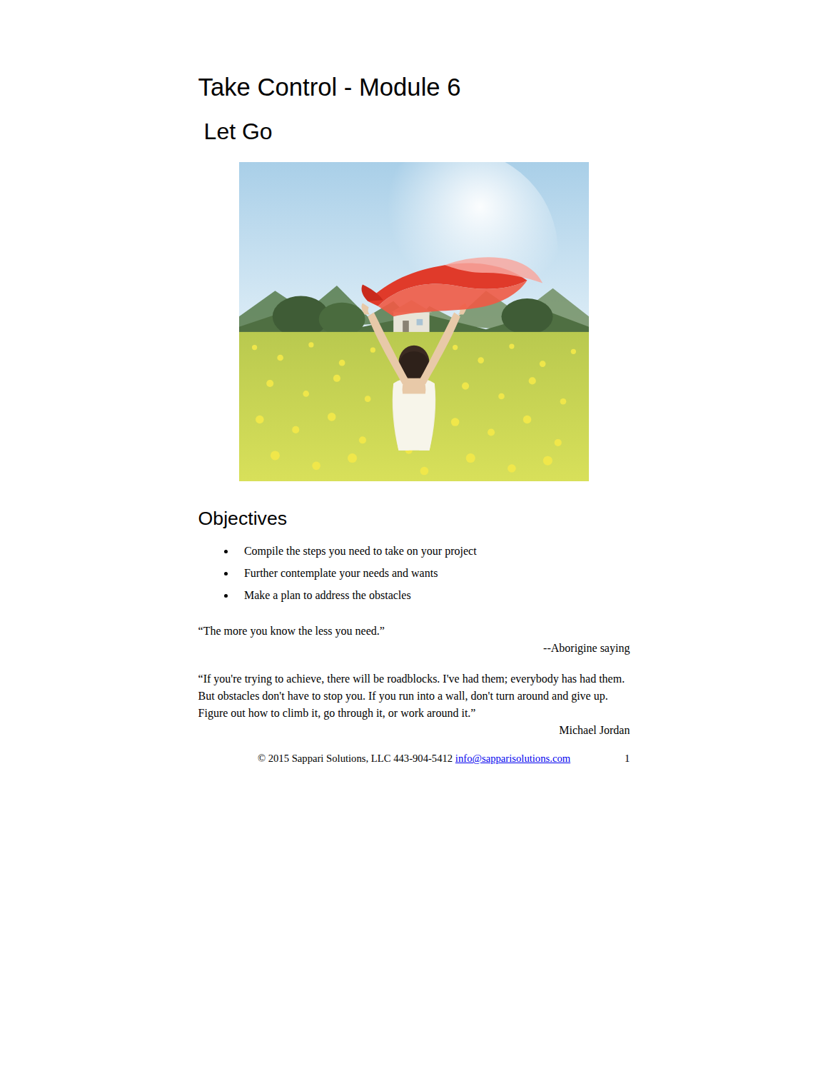Take Control - Module 6
Let Go
Objectives
Compile the steps you need to take on your project
Further contemplate your needs and wants
Make a plan to address the obstacles
“The more you know the less you need.”
--Aborigine saying
“If you're trying to achieve, there will be roadblocks. I've had them; everybody has had them. But obstacles don't have to stop you. If you run into a wall, don't turn around and give up. Figure out how to climb it, go through it, or work around it.”
Michael Jordan
© 2015 Sappari Solutions, LLC 443-904-5412 info@sapparisolutions.com
1